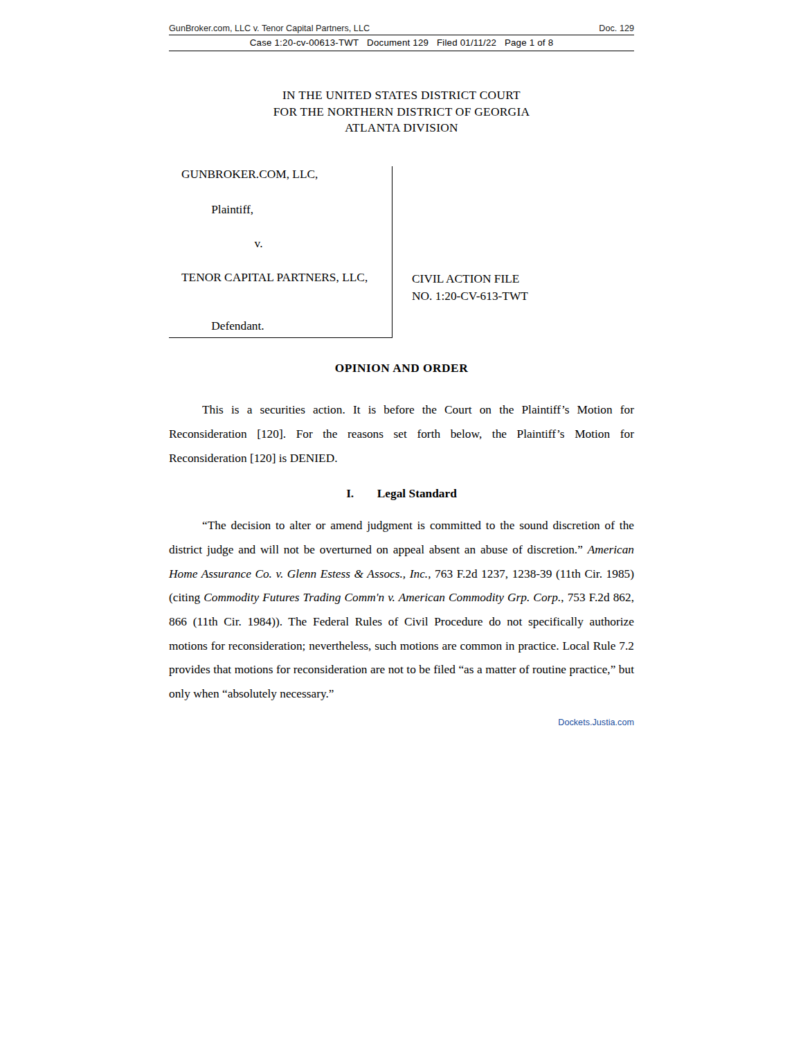GunBroker.com, LLC v. Tenor Capital Partners, LLC Doc. 129
Case 1:20-cv-00613-TWT Document 129 Filed 01/11/22 Page 1 of 8
IN THE UNITED STATES DISTRICT COURT
FOR THE NORTHERN DISTRICT OF GEORGIA
ATLANTA DIVISION
| GUNBROKER.COM, LLC, Plaintiff, v. TENOR CAPITAL PARTNERS, LLC, Defendant. | CIVIL ACTION FILE NO. 1:20-CV-613-TWT |
OPINION AND ORDER
This is a securities action. It is before the Court on the Plaintiff’s Motion for Reconsideration [120]. For the reasons set forth below, the Plaintiff’s Motion for Reconsideration [120] is DENIED.
I. Legal Standard
“The decision to alter or amend judgment is committed to the sound discretion of the district judge and will not be overturned on appeal absent an abuse of discretion.” American Home Assurance Co. v. Glenn Estess & Assocs., Inc., 763 F.2d 1237, 1238-39 (11th Cir. 1985) (citing Commodity Futures Trading Comm'n v. American Commodity Grp. Corp., 753 F.2d 862, 866 (11th Cir. 1984)). The Federal Rules of Civil Procedure do not specifically authorize motions for reconsideration; nevertheless, such motions are common in practice. Local Rule 7.2 provides that motions for reconsideration are not to be filed “as a matter of routine practice,” but only when “absolutely necessary.”
Dockets.Justia.com